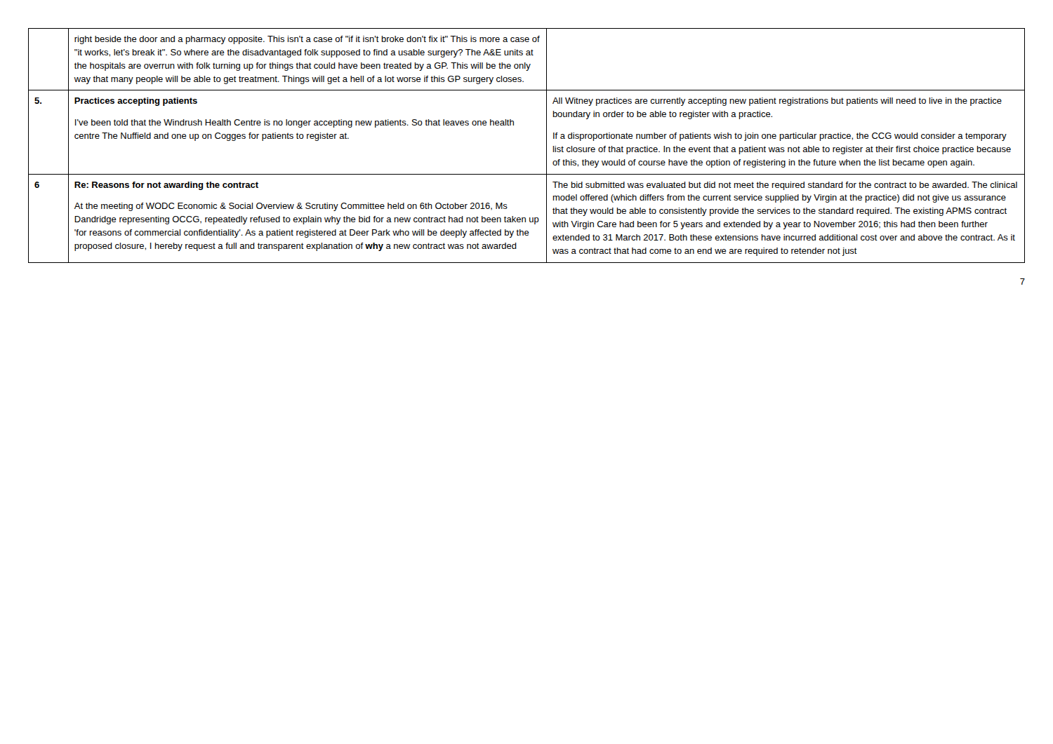| | right beside the door and a pharmacy opposite. This isn't a case of "if it isn't broke don't fix it" This is more a case of "it works, let's break it". So where are the disadvantaged folk supposed to find a usable surgery? The A&E units at the hospitals are overrun with folk turning up for things that could have been treated by a GP. This will be the only way that many people will be able to get treatment. Things will get a hell of a lot worse if this GP surgery closes. | |
| 5. | Practices accepting patients I've been told that the Windrush Health Centre is no longer accepting new patients. So that leaves one health centre The Nuffield and one up on Cogges for patients to register at. | All Witney practices are currently accepting new patient registrations but patients will need to live in the practice boundary in order to be able to register with a practice. If a disproportionate number of patients wish to join one particular practice, the CCG would consider a temporary list closure of that practice. In the event that a patient was not able to register at their first choice practice because of this, they would of course have the option of registering in the future when the list became open again. |
| 6 | Re: Reasons for not awarding the contract At the meeting of WODC Economic & Social Overview & Scrutiny Committee held on 6th October 2016, Ms Dandridge representing OCCG, repeatedly refused to explain why the bid for a new contract had not been taken up 'for reasons of commercial confidentiality'. As a patient registered at Deer Park who will be deeply affected by the proposed closure, I hereby request a full and transparent explanation of why a new contract was not awarded | The bid submitted was evaluated but did not meet the required standard for the contract to be awarded. The clinical model offered (which differs from the current service supplied by Virgin at the practice) did not give us assurance that they would be able to consistently provide the services to the standard required. The existing APMS contract with Virgin Care had been for 5 years and extended by a year to November 2016; this had then been further extended to 31 March 2017. Both these extensions have incurred additional cost over and above the contract. As it was a contract that had come to an end we are required to retender not just |
7